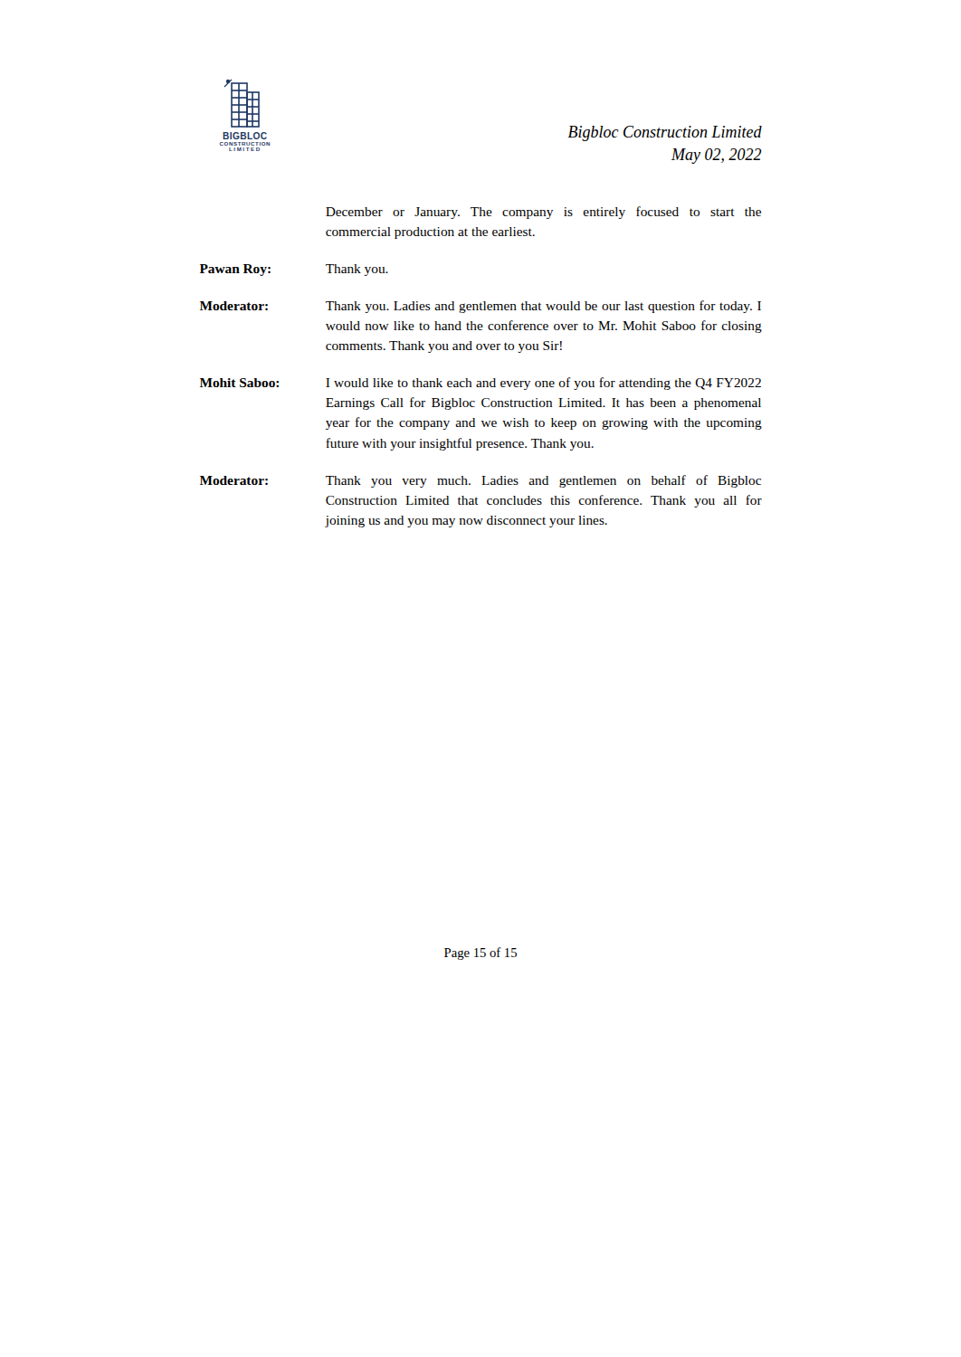BIGBLOC CONSTRUCTION LIMITED
Bigbloc Construction Limited
May 02, 2022
| | December or January. The company is entirely focused to start the commercial production at the earliest. |
| Pawan Roy: | Thank you. |
| Moderator: | Thank you. Ladies and gentlemen that would be our last question for today. I would now like to hand the conference over to Mr. Mohit Saboo for closing comments. Thank you and over to you Sir! |
| Mohit Saboo: | I would like to thank each and every one of you for attending the Q4 FY2022 Earnings Call for Bigbloc Construction Limited. It has been a phenomenal year for the company and we wish to keep on growing with the upcoming future with your insightful presence. Thank you. |
| Moderator: | Thank you very much. Ladies and gentlemen on behalf of Bigbloc Construction Limited that concludes this conference. Thank you all for joining us and you may now disconnect your lines. |
Page 15 of 15